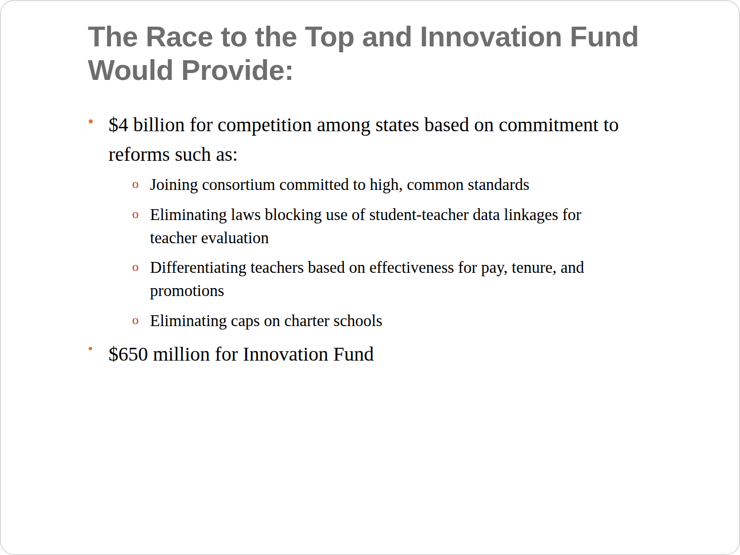The Race to the Top and Innovation Fund Would Provide:
$4 billion for competition among states based on commitment to reforms such as:
Joining consortium committed to high, common standards
Eliminating laws blocking use of student-teacher data linkages for teacher evaluation
Differentiating teachers based on effectiveness for pay, tenure, and promotions
Eliminating caps on charter schools
$650 million for Innovation Fund